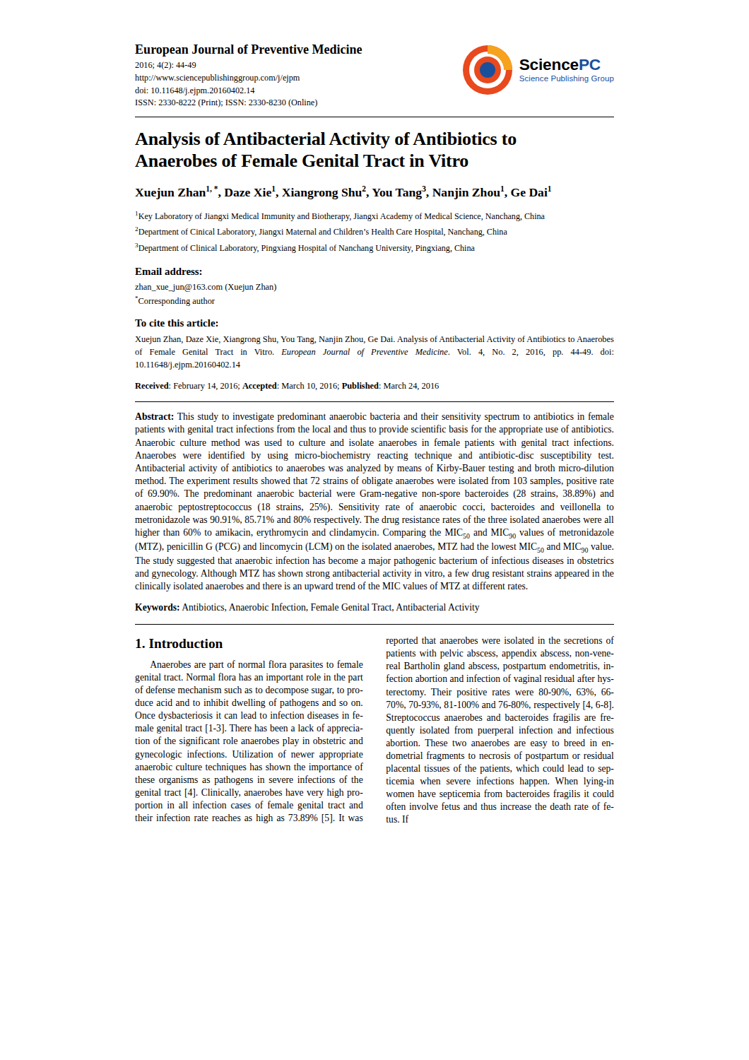European Journal of Preventive Medicine
2016; 4(2): 44-49
http://www.sciencepublishinggroup.com/j/ejpm
doi: 10.11648/j.ejpm.20160402.14
ISSN: 2330-8222 (Print); ISSN: 2330-8230 (Online)
SciencePC
Science Publishing Group
Analysis of Antibacterial Activity of Antibiotics to
Anaerobes of Female Genital Tract in Vitro
Xuejun Zhan1, *, Daze Xie1, Xiangrong Shu2, You Tang3, Nanjin Zhou1, Ge Dai1
1Key Laboratory of Jiangxi Medical Immunity and Biotherapy, Jiangxi Academy of Medical Science, Nanchang, China
2Department of Cinical Laboratory, Jiangxi Maternal and Children’s Health Care Hospital, Nanchang, China
3Department of Clinical Laboratory, Pingxiang Hospital of Nanchang University, Pingxiang, China
Email address:
zhan_xue_jun@163.com (Xuejun Zhan)
*Corresponding author
To cite this article:
Xuejun Zhan, Daze Xie, Xiangrong Shu, You Tang, Nanjin Zhou, Ge Dai. Analysis of Antibacterial Activity of Antibiotics to Anaerobes of Female Genital Tract in Vitro. European Journal of Preventive Medicine. Vol. 4, No. 2, 2016, pp. 44-49. doi: 10.11648/j.ejpm.20160402.14
Received: February 14, 2016; Accepted: March 10, 2016; Published: March 24, 2016
Abstract: This study to investigate predominant anaerobic bacteria and their sensitivity spectrum to antibiotics in female patients with genital tract infections from the local and thus to provide scientific basis for the appropriate use of antibiotics. Anaerobic culture method was used to culture and isolate anaerobes in female patients with genital tract infections. Anaerobes were identified by using micro-biochemistry reacting technique and antibiotic-disc susceptibility test. Antibacterial activity of antibiotics to anaerobes was analyzed by means of Kirby-Bauer testing and broth micro-dilution method. The experiment results showed that 72 strains of obligate anaerobes were isolated from 103 samples, positive rate of 69.90%. The predominant anaerobic bacterial were Gram-negative non-spore bacteroides (28 strains, 38.89%) and anaerobic peptostreptococcus (18 strains, 25%). Sensitivity rate of anaerobic cocci, bacteroides and veillonella to metronidazole was 90.91%, 85.71% and 80% respectively. The drug resistance rates of the three isolated anaerobes were all higher than 60% to amikacin, erythromycin and clindamycin. Comparing the MIC50 and MIC90 values of metronidazole (MTZ), penicillin G (PCG) and lincomycin (LCM) on the isolated anaerobes, MTZ had the lowest MIC50 and MIC90 value. The study suggested that anaerobic infection has become a major pathogenic bacterium of infectious diseases in obstetrics and gynecology. Although MTZ has shown strong antibacterial activity in vitro, a few drug resistant strains appeared in the clinically isolated anaerobes and there is an upward trend of the MIC values of MTZ at different rates.
Keywords: Antibiotics, Anaerobic Infection, Female Genital Tract, Antibacterial Activity
1. Introduction
Anaerobes are part of normal flora parasites to female genital tract. Normal flora has an important role in the part of defense mechanism such as to decompose sugar, to produce acid and to inhibit dwelling of pathogens and so on. Once dysbacteriosis it can lead to infection diseases in female genital tract [1-3]. There has been a lack of appreciation of the significant role anaerobes play in obstetric and gynecologic infections. Utilization of newer appropriate anaerobic culture techniques has shown the importance of these organisms as pathogens in severe infections of the genital tract [4]. Clinically, anaerobes have very high proportion in all infection cases of female genital tract and their infection rate reaches as high as 73.89% [5]. It was reported that anaerobes were isolated in the secretions of patients with pelvic abscess, appendix abscess, non-venereal Bartholin gland abscess, postpartum endometritis, infection abortion and infection of vaginal residual after hysterectomy. Their positive rates were 80-90%, 63%, 66-70%, 70-93%, 81-100% and 76-80%, respectively [4, 6-8]. Streptococcus anaerobes and bacteroides fragilis are frequently isolated from puerperal infection and infectious abortion. These two anaerobes are easy to breed in endometrial fragments to necrosis of postpartum or residual placental tissues of the patients, which could lead to septicemia when severe infections happen. When lying-in women have septicemia from bacteroides fragilis it could often involve fetus and thus increase the death rate of fetus. If